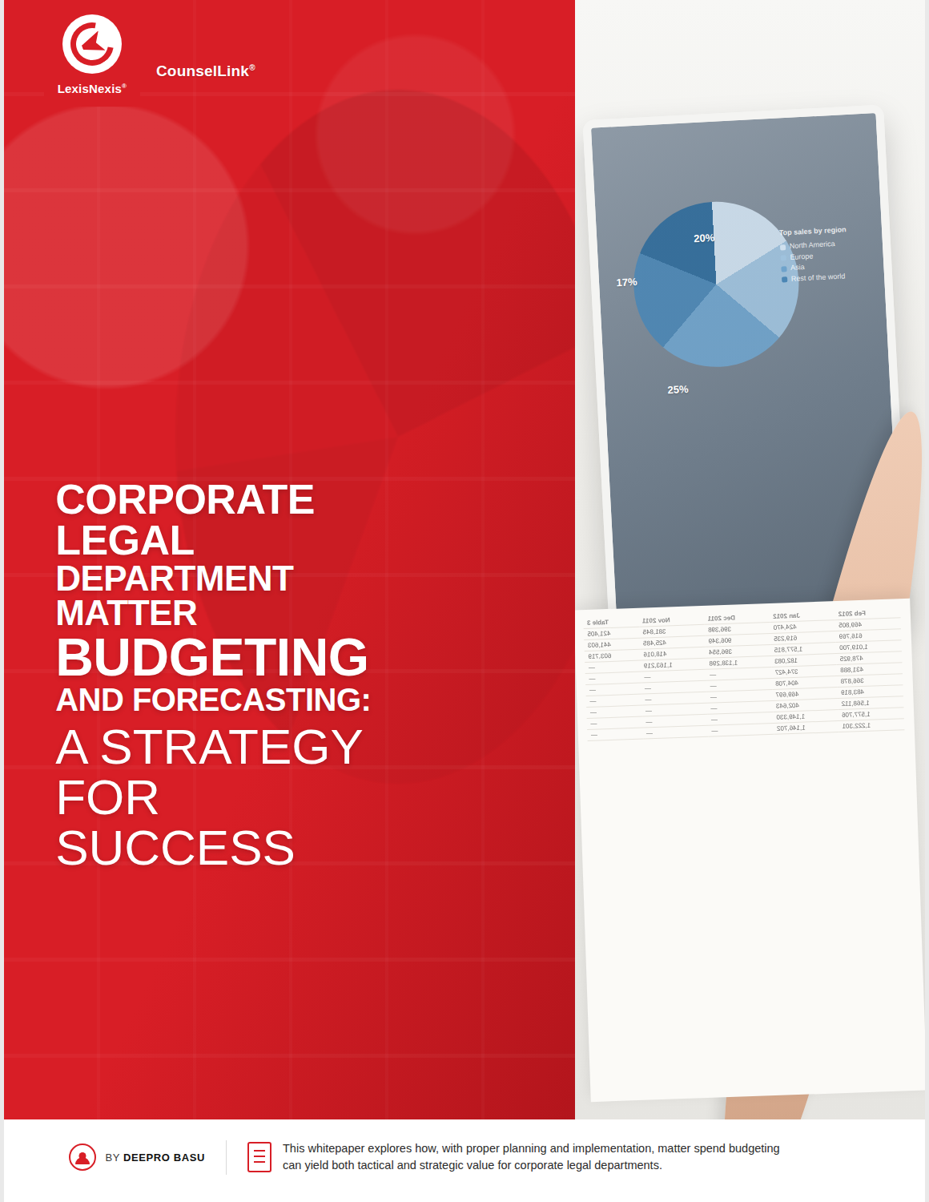LexisNexis®
CounselLink®
CORPORATE LEGAL DEPARTMENT MATTER BUDGETING AND FORECASTING: A STRATEGY
FOR SUCCESS
Top sales by region North America Europe Asia Rest of the world
17%
20%
25%
| Feb 2012 | Jan 2012 | Dec 2011 | Nov 2011 | Table 3 |
| --- | --- | --- | --- | --- |
| 469,805 | 424,470 | 396,398 | 381,845 | 421,405 |
| 616,769 | 619,235 | 906,349 | 425,485 | 441,603 |
| 1,019,700 | 1,577,815 | 396,554 | 418,016 | 603,719 |
| 478,925 | 182,083 | 1,138,298 | 1,163,219 | — |
| 431,888 | 374,427 | — | — | — |
| 366,878 | 404,708 | — | — | — |
| 483,819 | 469,697 | — | — | — |
| 1,568,112 | 402,643 | — | — | — |
| 1,577,706 | 1,149,330 | — | — | — |
| 1,222,301 | 1,146,702 | — | — | — |
BY DEEPRO BASU
This whitepaper explores how, with proper planning and implementation, matter spend budgeting can yield both tactical and strategic value for corporate legal departments.